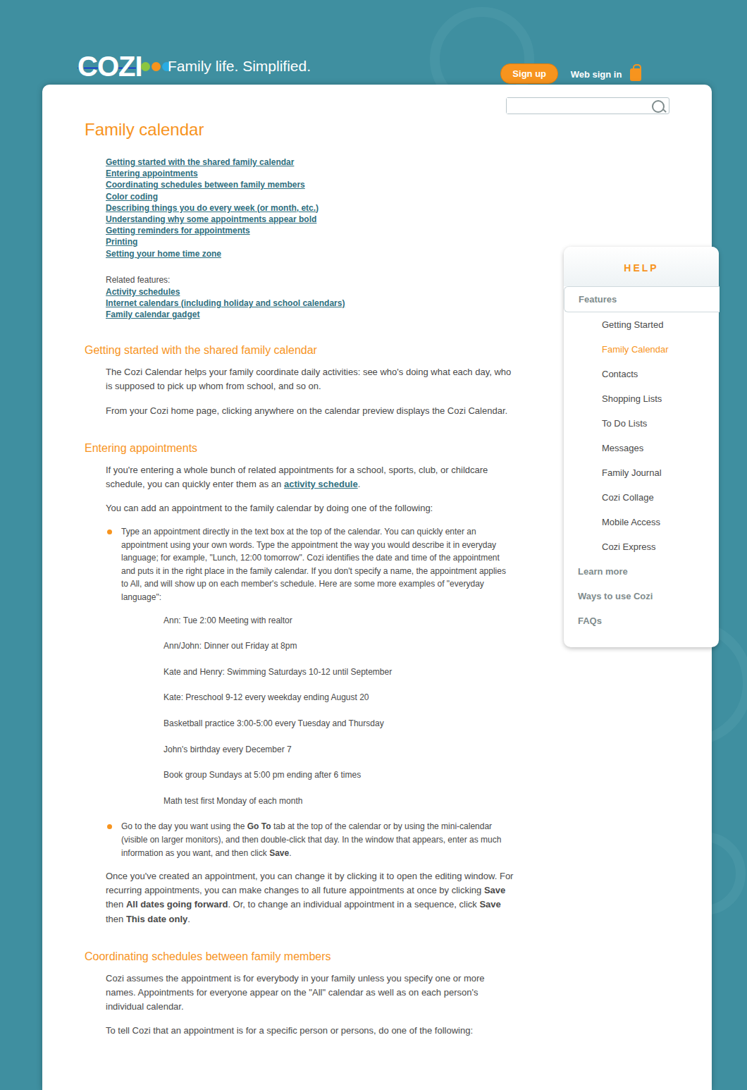COZI
Family life. Simplified.
Sign up Web sign in
Home Features Why use Cozi Live simply
Family calendar
Getting started with the shared family calendar
Entering appointments
Coordinating schedules between family members
Color coding
Describing things you do every week (or month, etc.)
Understanding why some appointments appear bold
Getting reminders for appointments
Printing
Setting your home time zone
Related features:
Activity schedules
Internet calendars (including holiday and school calendars)
Family calendar gadget
Getting started with the shared family calendar
The Cozi Calendar helps your family coordinate daily activities: see who's doing what each day, who is supposed to pick up whom from school, and so on.
From your Cozi home page, clicking anywhere on the calendar preview displays the Cozi Calendar.
Entering appointments
If you're entering a whole bunch of related appointments for a school, sports, club, or childcare schedule, you can quickly enter them as an activity schedule.
You can add an appointment to the family calendar by doing one of the following:
Type an appointment directly in the text box at the top of the calendar. You can quickly enter an appointment using your own words. Type the appointment the way you would describe it in everyday language; for example, "Lunch, 12:00 tomorrow". Cozi identifies the date and time of the appointment and puts it in the right place in the family calendar. If you don't specify a name, the appointment applies to All, and will show up on each member's schedule. Here are some more examples of "everyday language":
Ann: Tue 2:00 Meeting with realtor
Ann/John: Dinner out Friday at 8pm
Kate and Henry: Swimming Saturdays 10-12 until September
Kate: Preschool 9-12 every weekday ending August 20
Basketball practice 3:00-5:00 every Tuesday and Thursday
John's birthday every December 7
Book group Sundays at 5:00 pm ending after 6 times
Math test first Monday of each month
Go to the day you want using the Go To tab at the top of the calendar or by using the mini-calendar (visible on larger monitors), and then double-click that day. In the window that appears, enter as much information as you want, and then click Save.
Once you've created an appointment, you can change it by clicking it to open the editing window. For recurring appointments, you can make changes to all future appointments at once by clicking Save then All dates going forward. Or, to change an individual appointment in a sequence, click Save then This date only.
Coordinating schedules between family members
Cozi assumes the appointment is for everybody in your family unless you specify one or more names. Appointments for everyone appear on the "All" calendar as well as on each person's individual calendar.
To tell Cozi that an appointment is for a specific person or persons, do one of the following:
HELP
Features
Getting Started
Family Calendar
Contacts
Shopping Lists
To Do Lists
Messages
Family Journal
Cozi Collage
Mobile Access
Cozi Express
Learn more
Ways to use Cozi
FAQs